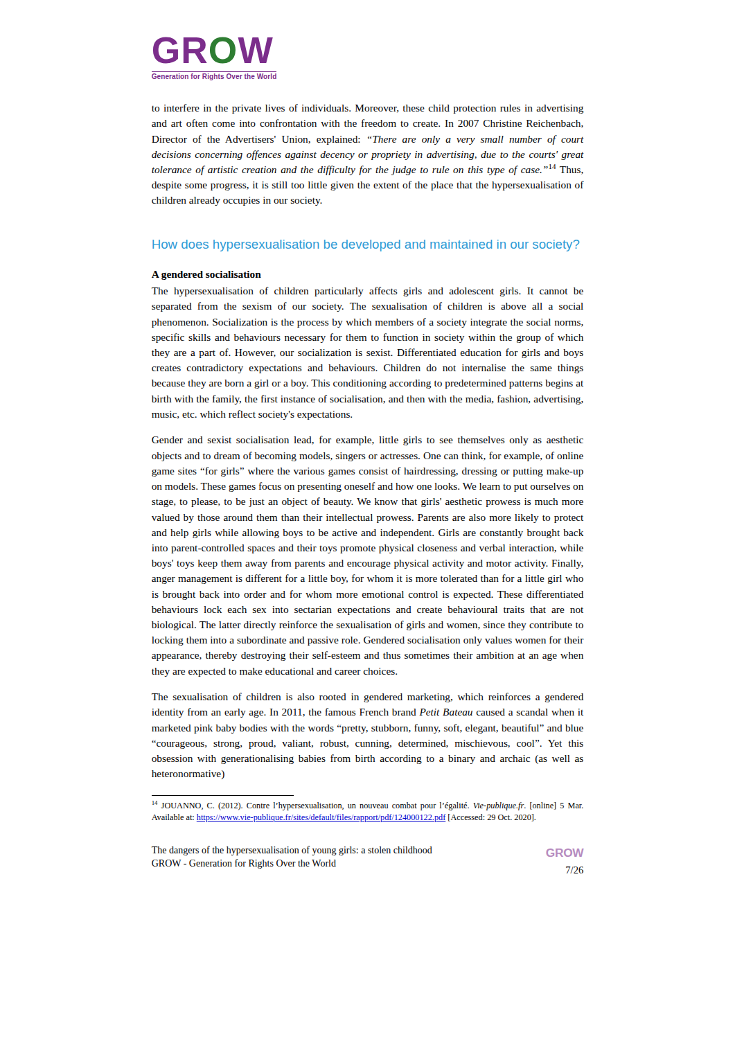GROW
Generation for Rights Over the World
to interfere in the private lives of individuals. Moreover, these child protection rules in advertising and art often come into confrontation with the freedom to create. In 2007 Christine Reichenbach, Director of the Advertisers' Union, explained: “There are only a very small number of court decisions concerning offences against decency or propriety in advertising, due to the courts' great tolerance of artistic creation and the difficulty for the judge to rule on this type of case.”14 Thus, despite some progress, it is still too little given the extent of the place that the hypersexualisation of children already occupies in our society.
How does hypersexualisation be developed and maintained in our society?
A gendered socialisation
The hypersexualisation of children particularly affects girls and adolescent girls. It cannot be separated from the sexism of our society. The sexualisation of children is above all a social phenomenon. Socialization is the process by which members of a society integrate the social norms, specific skills and behaviours necessary for them to function in society within the group of which they are a part of. However, our socialization is sexist. Differentiated education for girls and boys creates contradictory expectations and behaviours. Children do not internalise the same things because they are born a girl or a boy. This conditioning according to predetermined patterns begins at birth with the family, the first instance of socialisation, and then with the media, fashion, advertising, music, etc. which reflect society's expectations.
Gender and sexist socialisation lead, for example, little girls to see themselves only as aesthetic objects and to dream of becoming models, singers or actresses. One can think, for example, of online game sites “for girls” where the various games consist of hairdressing, dressing or putting make-up on models. These games focus on presenting oneself and how one looks. We learn to put ourselves on stage, to please, to be just an object of beauty. We know that girls' aesthetic prowess is much more valued by those around them than their intellectual prowess. Parents are also more likely to protect and help girls while allowing boys to be active and independent. Girls are constantly brought back into parent-controlled spaces and their toys promote physical closeness and verbal interaction, while boys' toys keep them away from parents and encourage physical activity and motor activity. Finally, anger management is different for a little boy, for whom it is more tolerated than for a little girl who is brought back into order and for whom more emotional control is expected. These differentiated behaviours lock each sex into sectarian expectations and create behavioural traits that are not biological. The latter directly reinforce the sexualisation of girls and women, since they contribute to locking them into a subordinate and passive role. Gendered socialisation only values women for their appearance, thereby destroying their self-esteem and thus sometimes their ambition at an age when they are expected to make educational and career choices.
The sexualisation of children is also rooted in gendered marketing, which reinforces a gendered identity from an early age. In 2011, the famous French brand Petit Bateau caused a scandal when it marketed pink baby bodies with the words “pretty, stubborn, funny, soft, elegant, beautiful” and blue “courageous, strong, proud, valiant, robust, cunning, determined, mischievous, cool”. Yet this obsession with generationalising babies from birth according to a binary and archaic (as well as heteronormative)
14 JOUANNO, C. (2012). Contre l’hypersexualisation, un nouveau combat pour l’égalité. Vie-publique.fr. [online] 5 Mar. Available at: https://www.vie-publique.fr/sites/default/files/rapport/pdf/124000122.pdf [Accessed: 29 Oct. 2020].
The dangers of the hypersexualisation of young girls: a stolen childhood
GROW - Generation for Rights Over the World
GROW
7/26